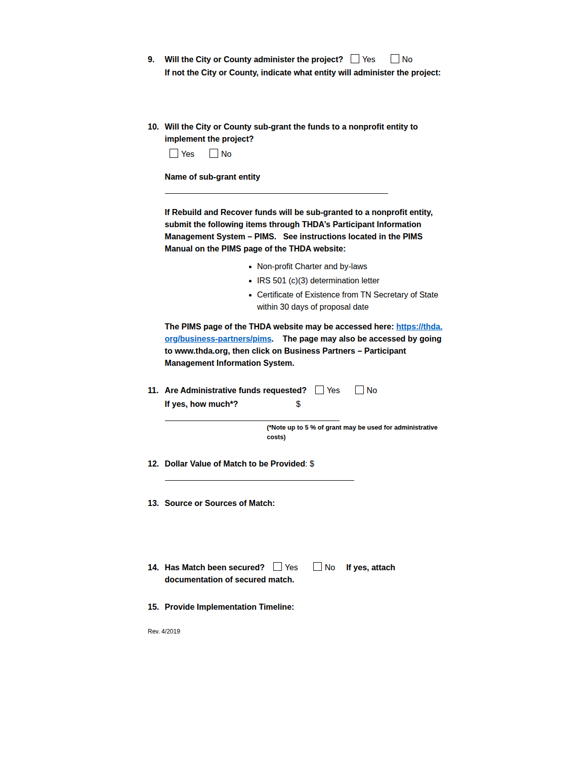9. Will the City or County administer the project? Yes No
If not the City or County, indicate what entity will administer the project:
10. Will the City or County sub-grant the funds to a nonprofit entity to implement the project?
Yes No
Name of sub-grant entity
If Rebuild and Recover funds will be sub-granted to a nonprofit entity, submit the following items through THDA’s Participant Information Management System – PIMS. See instructions located in the PIMS Manual on the PIMS page of the THDA website:
Non-profit Charter and by-laws
IRS 501 (c)(3) determination letter
Certificate of Existence from TN Secretary of State within 30 days of proposal date
The PIMS page of the THDA website may be accessed here: https://thda.org/business-partners/pims. The page may also be accessed by going to www.thda.org, then click on Business Partners – Participant Management Information System.
11. Are Administrative funds requested? Yes No
If yes, how much*? $
(*Note up to 5 % of grant may be used for administrative costs)
12. Dollar Value of Match to be Provided: $
13. Source or Sources of Match:
14. Has Match been secured? Yes No If yes, attach documentation of secured match.
15. Provide Implementation Timeline:
Rev. 4/2019